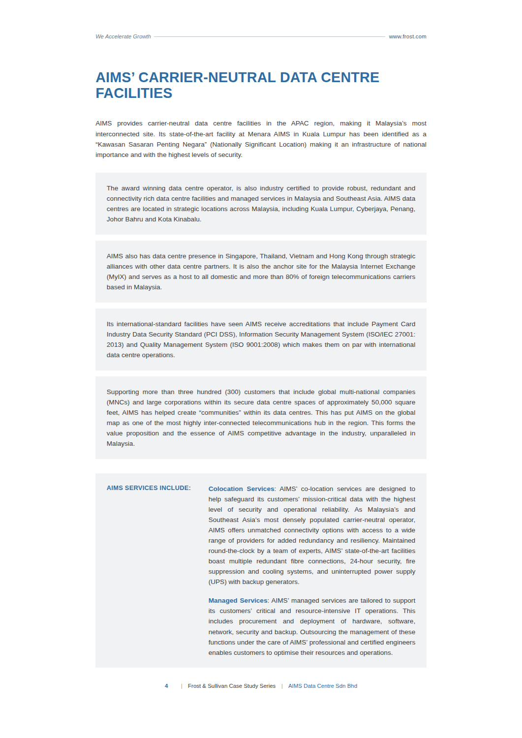We Accelerate Growth www.frost.com
AIMS’ CARRIER-NEUTRAL DATA CENTRE FACILITIES
AIMS provides carrier-neutral data centre facilities in the APAC region, making it Malaysia’s most interconnected site. Its state-of-the-art facility at Menara AIMS in Kuala Lumpur has been identified as a “Kawasan Sasaran Penting Negara” (Nationally Significant Location) making it an infrastructure of national importance and with the highest levels of security.
The award winning data centre operator, is also industry certified to provide robust, redundant and connectivity rich data centre facilities and managed services in Malaysia and Southeast Asia. AIMS data centres are located in strategic locations across Malaysia, including Kuala Lumpur, Cyberjaya, Penang, Johor Bahru and Kota Kinabalu.
AIMS also has data centre presence in Singapore, Thailand, Vietnam and Hong Kong through strategic alliances with other data centre partners. It is also the anchor site for the Malaysia Internet Exchange (MyIX) and serves as a host to all domestic and more than 80% of foreign telecommunications carriers based in Malaysia.
Its international-standard facilities have seen AIMS receive accreditations that include Payment Card Industry Data Security Standard (PCI DSS), Information Security Management System (ISO/IEC 27001: 2013) and Quality Management System (ISO 9001:2008) which makes them on par with international data centre operations.
Supporting more than three hundred (300) customers that include global multi-national companies (MNCs) and large corporations within its secure data centre spaces of approximately 50,000 square feet, AIMS has helped create “communities” within its data centres. This has put AIMS on the global map as one of the most highly inter-connected telecommunications hub in the region. This forms the value proposition and the essence of AIMS competitive advantage in the industry, unparalleled in Malaysia.
AIMS SERVICES INCLUDE:
Colocation Services: AIMS’ co-location services are designed to help safeguard its customers’ mission-critical data with the highest level of security and operational reliability. As Malaysia’s and Southeast Asia’s most densely populated carrier-neutral operator, AIMS offers unmatched connectivity options with access to a wide range of providers for added redundancy and resiliency. Maintained round-the-clock by a team of experts, AIMS’ state-of-the-art facilities boast multiple redundant fibre connections, 24-hour security, fire suppression and cooling systems, and uninterrupted power supply (UPS) with backup generators.
Managed Services: AIMS’ managed services are tailored to support its customers’ critical and resource-intensive IT operations. This includes procurement and deployment of hardware, software, network, security and backup. Outsourcing the management of these functions under the care of AIMS’ professional and certified engineers enables customers to optimise their resources and operations.
4 | Frost & Sullivan Case Study Series | AIMS Data Centre Sdn Bhd